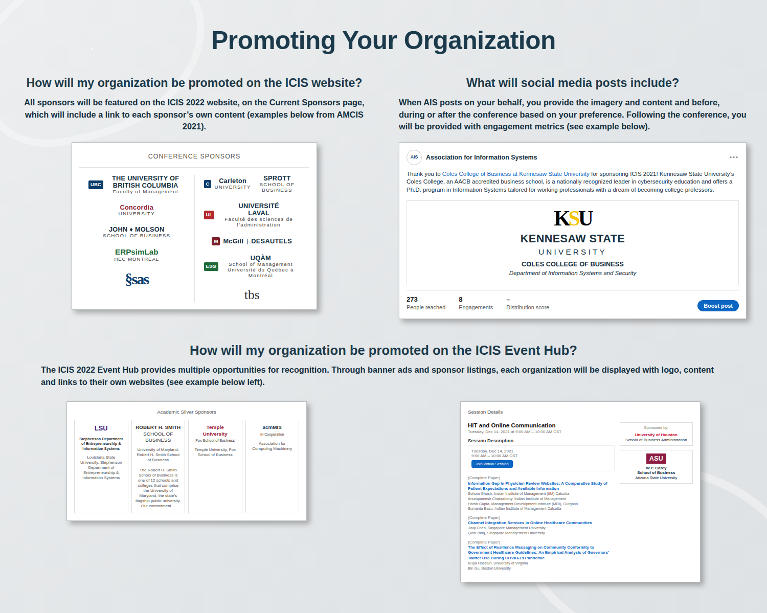Promoting Your Organization
How will my organization be promoted on the ICIS website?
All sponsors will be featured on the ICIS 2022 website, on the Current Sponsors page, which will include a link to each sponsor’s own content (examples below from AMCIS 2021).
CONFERENCE SPONSORS
UBC THE UNIVERSITY OF BRITISH COLUMBIAFaculty of Management
ConcordiaUNIVERSITY
JOHN ♦ MOLSONSCHOOL OF BUSINESS
ERPsimLabHEC MONTRÉAL
§sas
C CarletonUNIVERSITY SPROTTSCHOOL OF BUSINESS
UL UNIVERSITÉ
LAVALFaculté des sciences de l’administration
M McGill | DESAUTELS
ESG UQÀMSchool of Management
Université du Québec à Montréal
tbs
What will social media posts include?
When AIS posts on your behalf, you provide the imagery and content and before, during or after the conference based on your preference. Following the conference, you will be provided with engagement metrics (see example below).
AIS
Association for Information Systems
•••
Thank you to Coles College of Business at Kennesaw State University for sponsoring ICIS 2021! Kennesaw State University’s Coles College, an AACB accredited business school, is a nationally recognized leader in cybersecurity education and offers a Ph.D. program in Information Systems tailored for working professionals with a dream of becoming college professors.
KSU
KENNESAW STATE
UNIVERSITY
COLES COLLEGE OF BUSINESS
Department of Information Systems and Security
273 People reached
8 Engagements
–Distribution score
Boost post
How will my organization be promoted on the ICIS Event Hub?
The ICIS 2022 Event Hub provides multiple opportunities for recognition. Through banner ads and sponsor listings, each organization will be displayed with logo, content and links to their own websites (see example below left).
Academic Silver Sponsors
LSU
Stephenson Department of Entrepreneurship & Information Systems
Louisiana State University, Stephenson Department of Entrepreneurship & Information Systems
ROBERT H. SMITH
SCHOOL OF BUSINESS
University of Maryland, Robert H. Smith School of Business
The Robert H. Smith School of Business is one of 12 schools and colleges that comprise the University of Maryland, the state’s flagship public university. Our commitment…
Temple
University
Fox School of Business
Temple University, Fox School of Business
acm MIS
In-Cooperation
Association for Computing Machinery
Session Details
HIT and Online Communication
Tuesday, Dec 14, 2021 at 9:00 AM – 10:00 AM CST
Session Description
Tuesday, Dec 14, 2021
9:00 AM – 10:00 AM CST
Join Virtual Session
(Complete Paper)
Information Gap in Physician Review Websites: A Comparative Study of Patient Expectations and Available Information
Sohum Ghosh, Indian Institute of Management (IIM) Calcutta
Anumpamesh Chakraborty, Indian Institute of Management
Harsh Gupta, Management Development Institute (MDI), Gurgaon
Sumanta Basu, Indian Institute of Management Calcutta
(Complete Paper)
Channel Integration Services in Online Healthcare Communities
Jiaqi Chen, Singapore Management University
Qian Tang, Singapore Management University
(Complete Paper)
The Effect of Resilience Messaging on Community Conformity to Government Healthcare Guidelines: An Empirical Analysis of Governors’ Twitter Use During COVID-19 Pandemic
Rupa Hossain, University of Virginia
Bin Gu, Boston University
Sponsored by:
University of Houston
School of Business Administration
ASU
W.P. Carey
School of Business
Arizona State University